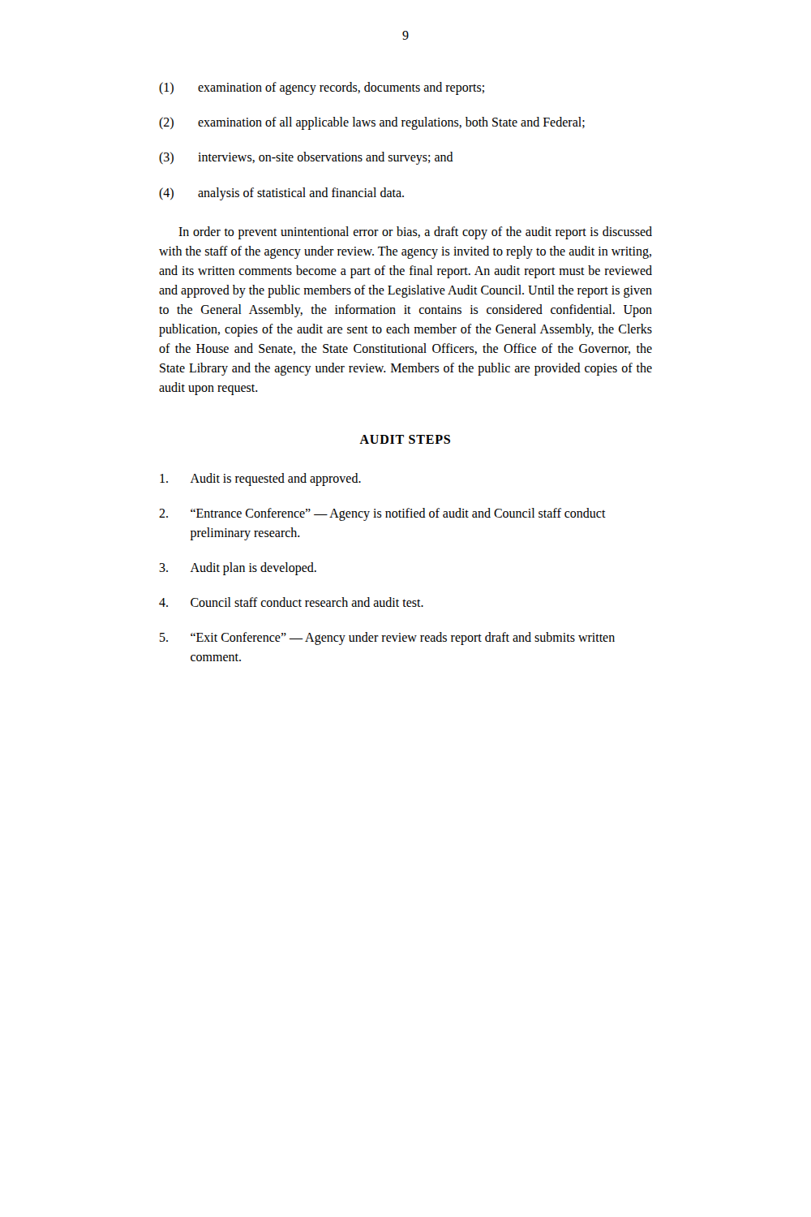9
(1) examination of agency records, documents and reports;
(2) examination of all applicable laws and regulations, both State and Federal;
(3) interviews, on-site observations and surveys; and
(4) analysis of statistical and financial data.
In order to prevent unintentional error or bias, a draft copy of the audit report is discussed with the staff of the agency under review. The agency is invited to reply to the audit in writing, and its written comments become a part of the final report. An audit report must be reviewed and approved by the public members of the Legislative Audit Council. Until the report is given to the General Assembly, the information it contains is considered confidential. Upon publication, copies of the audit are sent to each member of the General Assembly, the Clerks of the House and Senate, the State Constitutional Officers, the Office of the Governor, the State Library and the agency under review. Members of the public are provided copies of the audit upon request.
AUDIT STEPS
1. Audit is requested and approved.
2.“Entrance Conference” — Agency is notified of audit and Council staff conduct preliminary research.
3. Audit plan is developed.
4. Council staff conduct research and audit test.
5.“Exit Conference” — Agency under review reads report draft and submits written comment.